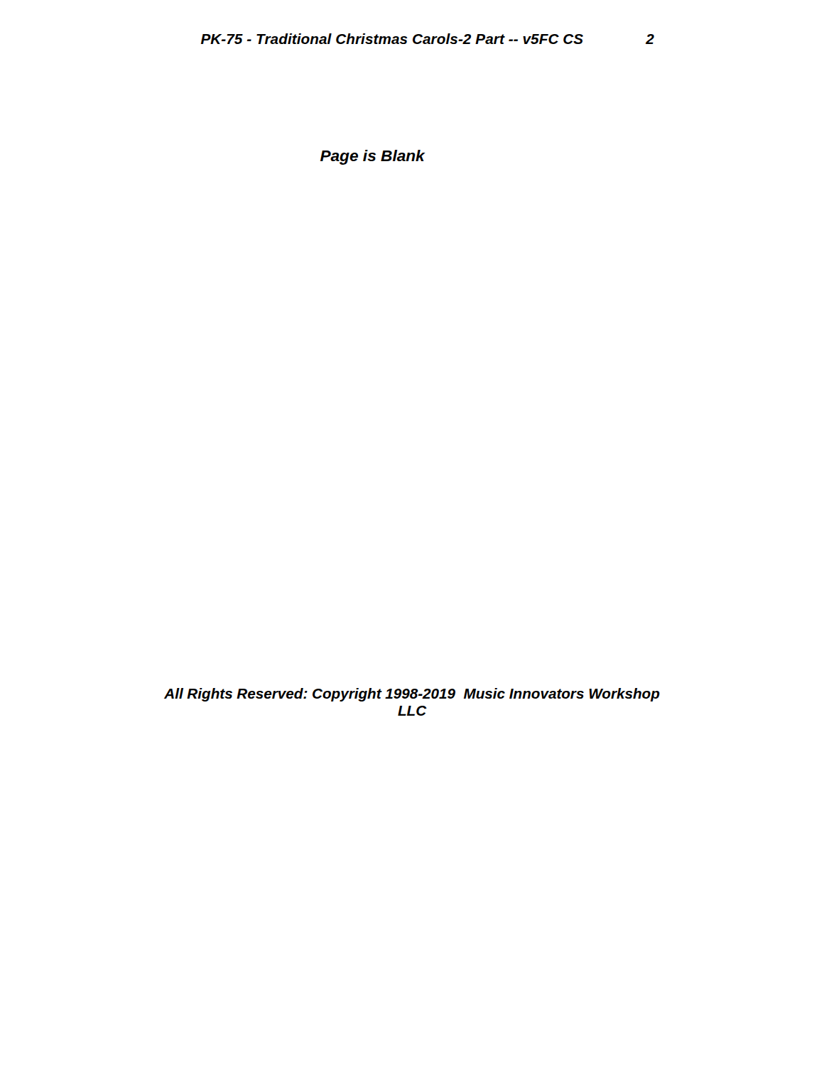PK-75 - Traditional Christmas Carols-2 Part -- v5FC CS 2
Page is Blank
All Rights Reserved: Copyright 1998-2019 Music Innovators Workshop LLC